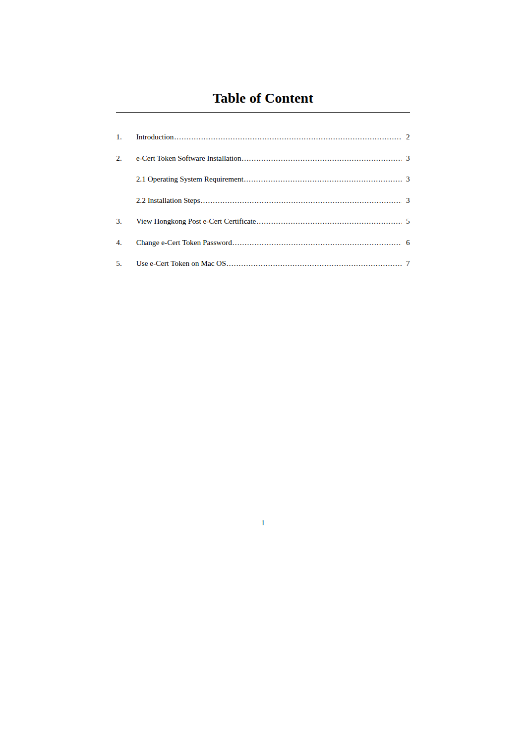Table of Content
1. Introduction ................................................................................................................................ 2
2. e-Cert Token Software Installation ................................................................................................. 3
2.1 Operating System Requirement ............................................................................................... 3
2.2 Installation Steps ................................................................................................................... 3
3. View Hongkong Post e-Cert Certificate ......................................................................................... 5
4. Change e-Cert Token Password ....................................................................................................... 6
5. Use e-Cert Token on Mac OS .......................................................................................................... 7
1